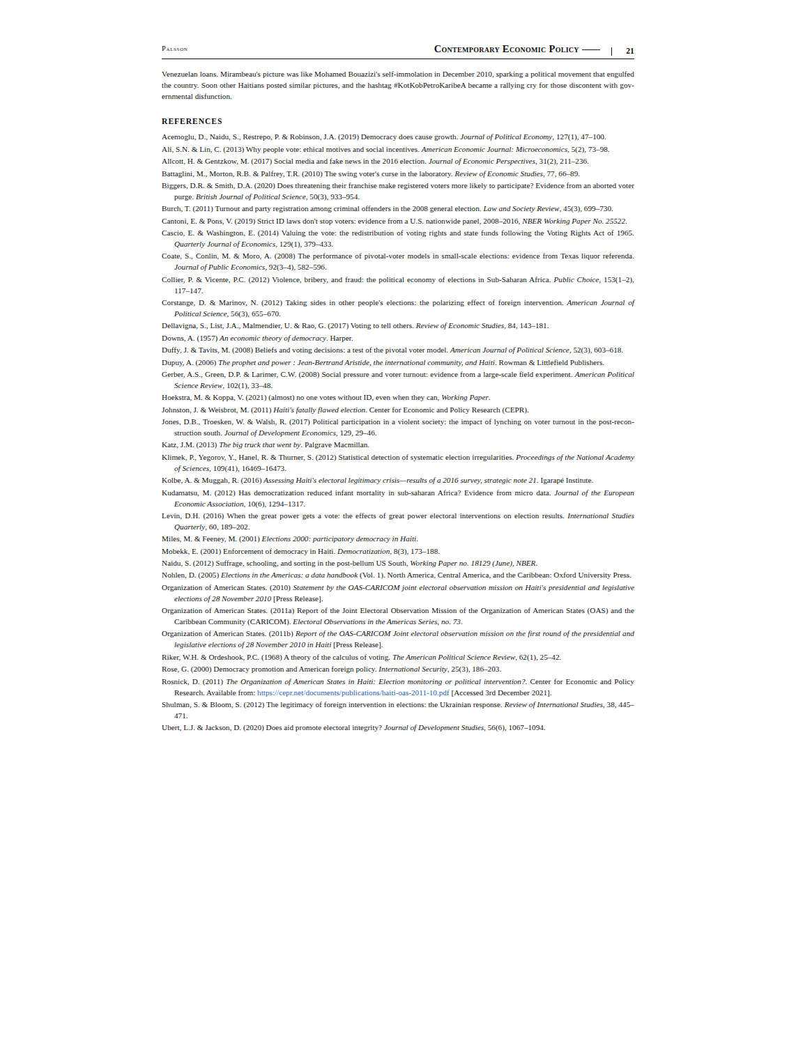Palsson
Contemporary Economic Policy
21
Venezuelan loans. Mirambeau's picture was like Mohamed Bouazizi's self-immolation in December 2010, sparking a political movement that engulfed the country. Soon other Haitians posted similar pictures, and the hashtag #KotKobPetroKaribeA became a rallying cry for those discontent with governmental disfunction.
References
Acemoglu, D., Naidu, S., Restrepo, P. & Robinson, J.A. (2019) Democracy does cause growth. Journal of Political Economy, 127(1), 47–100.
Ali, S.N. & Lin, C. (2013) Why people vote: ethical motives and social incentives. American Economic Journal: Microeconomics, 5(2), 73–98.
Allcott, H. & Gentzkow, M. (2017) Social media and fake news in the 2016 election. Journal of Economic Perspectives, 31(2), 211–236.
Battaglini, M., Morton, R.B. & Palfrey, T.R. (2010) The swing voter's curse in the laboratory. Review of Economic Studies, 77, 66–89.
Biggers, D.R. & Smith, D.A. (2020) Does threatening their franchise make registered voters more likely to participate? Evidence from an aborted voter purge. British Journal of Political Science, 50(3), 933–954.
Burch, T. (2011) Turnout and party registration among criminal offenders in the 2008 general election. Law and Society Review, 45(3), 699–730.
Cantoni, E. & Pons, V. (2019) Strict ID laws don't stop voters: evidence from a U.S. nationwide panel, 2008–2016, NBER Working Paper No. 25522.
Cascio, E. & Washington, E. (2014) Valuing the vote: the redistribution of voting rights and state funds following the Voting Rights Act of 1965. Quarterly Journal of Economics, 129(1), 379–433.
Coate, S., Conlin, M. & Moro, A. (2008) The performance of pivotal-voter models in small-scale elections: evidence from Texas liquor referenda. Journal of Public Economics, 92(3–4), 582–596.
Collier, P. & Vicente, P.C. (2012) Violence, bribery, and fraud: the political economy of elections in Sub-Saharan Africa. Public Choice, 153(1–2), 117–147.
Corstange, D. & Marinov, N. (2012) Taking sides in other people's elections: the polarizing effect of foreign intervention. American Journal of Political Science, 56(3), 655–670.
Dellavigna, S., List, J.A., Malmendier, U. & Rao, G. (2017) Voting to tell others. Review of Economic Studies, 84, 143–181.
Downs, A. (1957) An economic theory of democracy. Harper.
Duffy, J. & Tavits, M. (2008) Beliefs and voting decisions: a test of the pivotal voter model. American Journal of Political Science, 52(3), 603–618.
Dupuy, A. (2006) The prophet and power : Jean-Bertrand Aristide, the international community, and Haiti. Rowman & Littlefield Publishers.
Gerber, A.S., Green, D.P. & Larimer, C.W. (2008) Social pressure and voter turnout: evidence from a large-scale field experiment. American Political Science Review, 102(1), 33–48.
Hoekstra, M. & Koppa, V. (2021) (almost) no one votes without ID, even when they can, Working Paper.
Johnston, J. & Weisbrot, M. (2011) Haiti's fatally flawed election. Center for Economic and Policy Research (CEPR).
Jones, D.B., Troesken, W. & Walsh, R. (2017) Political participation in a violent society: the impact of lynching on voter turnout in the post-reconstruction south. Journal of Development Economics, 129, 29–46.
Katz, J.M. (2013) The big truck that went by. Palgrave Macmillan.
Klimek, P., Yegorov, Y., Hanel, R. & Thurner, S. (2012) Statistical detection of systematic election irregularities. Proceedings of the National Academy of Sciences, 109(41), 16469–16473.
Kolbe, A. & Muggah, R. (2016) Assessing Haiti's electoral legitimacy crisis—results of a 2016 survey, strategic note 21. Igarapé Institute.
Kudamatsu, M. (2012) Has democratization reduced infant mortality in sub-saharan Africa? Evidence from micro data. Journal of the European Economic Association, 10(6), 1294–1317.
Levin, D.H. (2016) When the great power gets a vote: the effects of great power electoral interventions on election results. International Studies Quarterly, 60, 189–202.
Miles, M. & Feeney, M. (2001) Elections 2000: participatory democracy in Haiti.
Mobekk, E. (2001) Enforcement of democracy in Haiti. Democratization, 8(3), 173–188.
Naidu, S. (2012) Suffrage, schooling, and sorting in the post-bellum US South, Working Paper no. 18129 (June), NBER.
Nohlen, D. (2005) Elections in the Americas: a data handbook (Vol. 1). North America, Central America, and the Caribbean: Oxford University Press.
Organization of American States. (2010) Statement by the OAS-CARICOM joint electoral observation mission on Haiti's presidential and legislative elections of 28 November 2010 [Press Release].
Organization of American States. (2011a) Report of the Joint Electoral Observation Mission of the Organization of American States (OAS) and the Caribbean Community (CARICOM). Electoral Observations in the Americas Series, no. 73.
Organization of American States. (2011b) Report of the OAS-CARICOM Joint electoral observation mission on the first round of the presidential and legislative elections of 28 November 2010 in Haiti [Press Release].
Riker, W.H. & Ordeshook, P.C. (1968) A theory of the calculus of voting. The American Political Science Review, 62(1), 25–42.
Rose, G. (2000) Democracy promotion and American foreign policy. International Security, 25(3), 186–203.
Rosnick, D. (2011) The Organization of American States in Haiti: Election monitoring or political intervention?. Center for Economic and Policy Research. Available from: https://cepr.net/documents/publications/haiti-oas-2011-10.pdf [Accessed 3rd December 2021].
Shulman, S. & Bloom, S. (2012) The legitimacy of foreign intervention in elections: the Ukrainian response. Review of International Studies, 38, 445–471.
Ubert, L.J. & Jackson, D. (2020) Does aid promote electoral integrity? Journal of Development Studies, 56(6), 1067–1094.